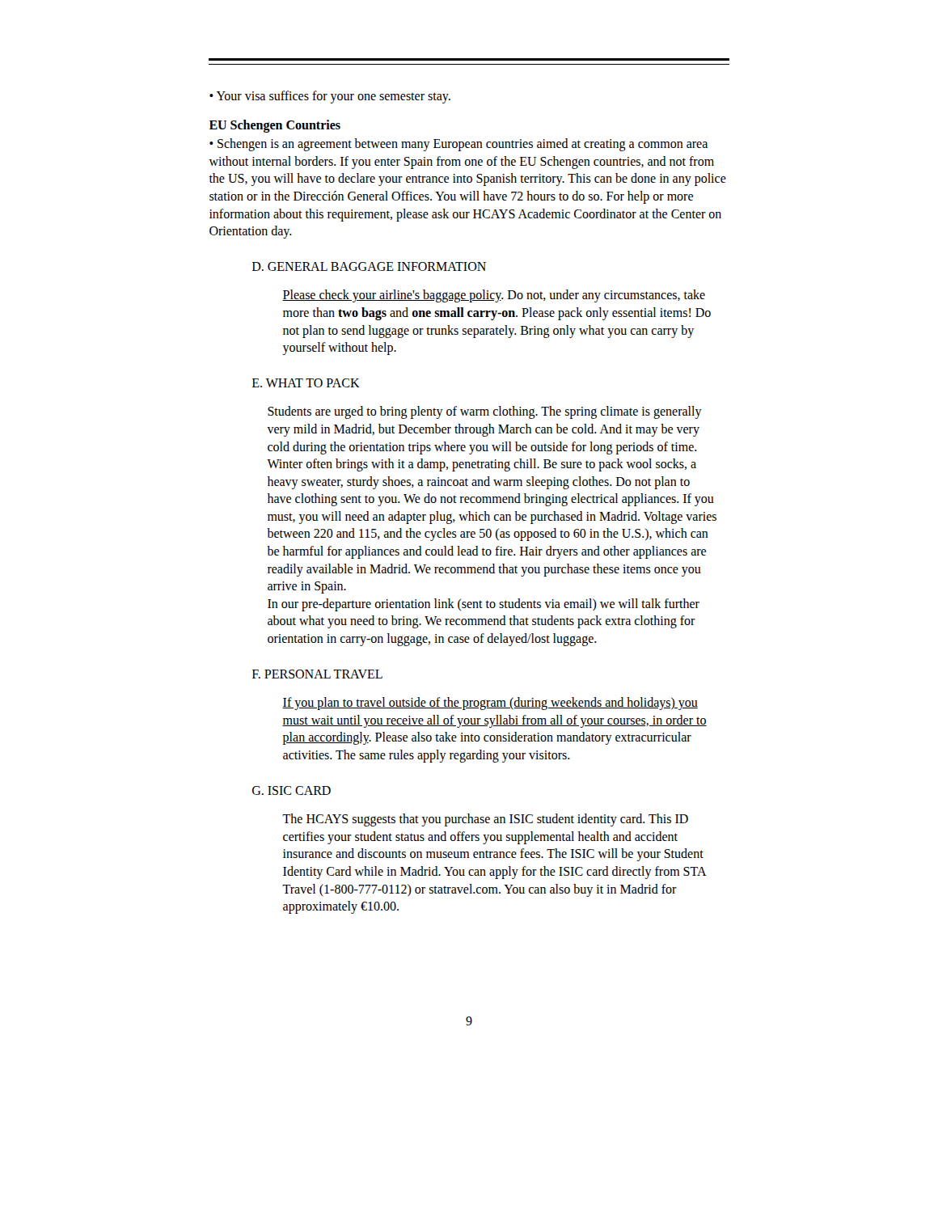• Your visa suffices for your one semester stay.
EU Schengen Countries
• Schengen is an agreement between many European countries aimed at creating a common area without internal borders. If you enter Spain from one of the EU Schengen countries, and not from the US, you will have to declare your entrance into Spanish territory. This can be done in any police station or in the Dirección General Offices. You will have 72 hours to do so. For help or more information about this requirement, please ask our HCAYS Academic Coordinator at the Center on Orientation day.
D. GENERAL BAGGAGE INFORMATION
Please check your airline's baggage policy. Do not, under any circumstances, take more than two bags and one small carry-on. Please pack only essential items! Do not plan to send luggage or trunks separately. Bring only what you can carry by yourself without help.
E. WHAT TO PACK
Students are urged to bring plenty of warm clothing. The spring climate is generally very mild in Madrid, but December through March can be cold. And it may be very cold during the orientation trips where you will be outside for long periods of time. Winter often brings with it a damp, penetrating chill. Be sure to pack wool socks, a heavy sweater, sturdy shoes, a raincoat and warm sleeping clothes. Do not plan to have clothing sent to you. We do not recommend bringing electrical appliances. If you must, you will need an adapter plug, which can be purchased in Madrid. Voltage varies between 220 and 115, and the cycles are 50 (as opposed to 60 in the U.S.), which can be harmful for appliances and could lead to fire. Hair dryers and other appliances are readily available in Madrid. We recommend that you purchase these items once you arrive in Spain.
In our pre-departure orientation link (sent to students via email) we will talk further about what you need to bring. We recommend that students pack extra clothing for orientation in carry-on luggage, in case of delayed/lost luggage.
F. PERSONAL TRAVEL
If you plan to travel outside of the program (during weekends and holidays) you must wait until you receive all of your syllabi from all of your courses, in order to plan accordingly. Please also take into consideration mandatory extracurricular activities. The same rules apply regarding your visitors.
G. ISIC CARD
The HCAYS suggests that you purchase an ISIC student identity card. This ID certifies your student status and offers you supplemental health and accident insurance and discounts on museum entrance fees. The ISIC will be your Student Identity Card while in Madrid. You can apply for the ISIC card directly from STA Travel (1-800-777-0112) or statravel.com. You can also buy it in Madrid for approximately €10.00.
9